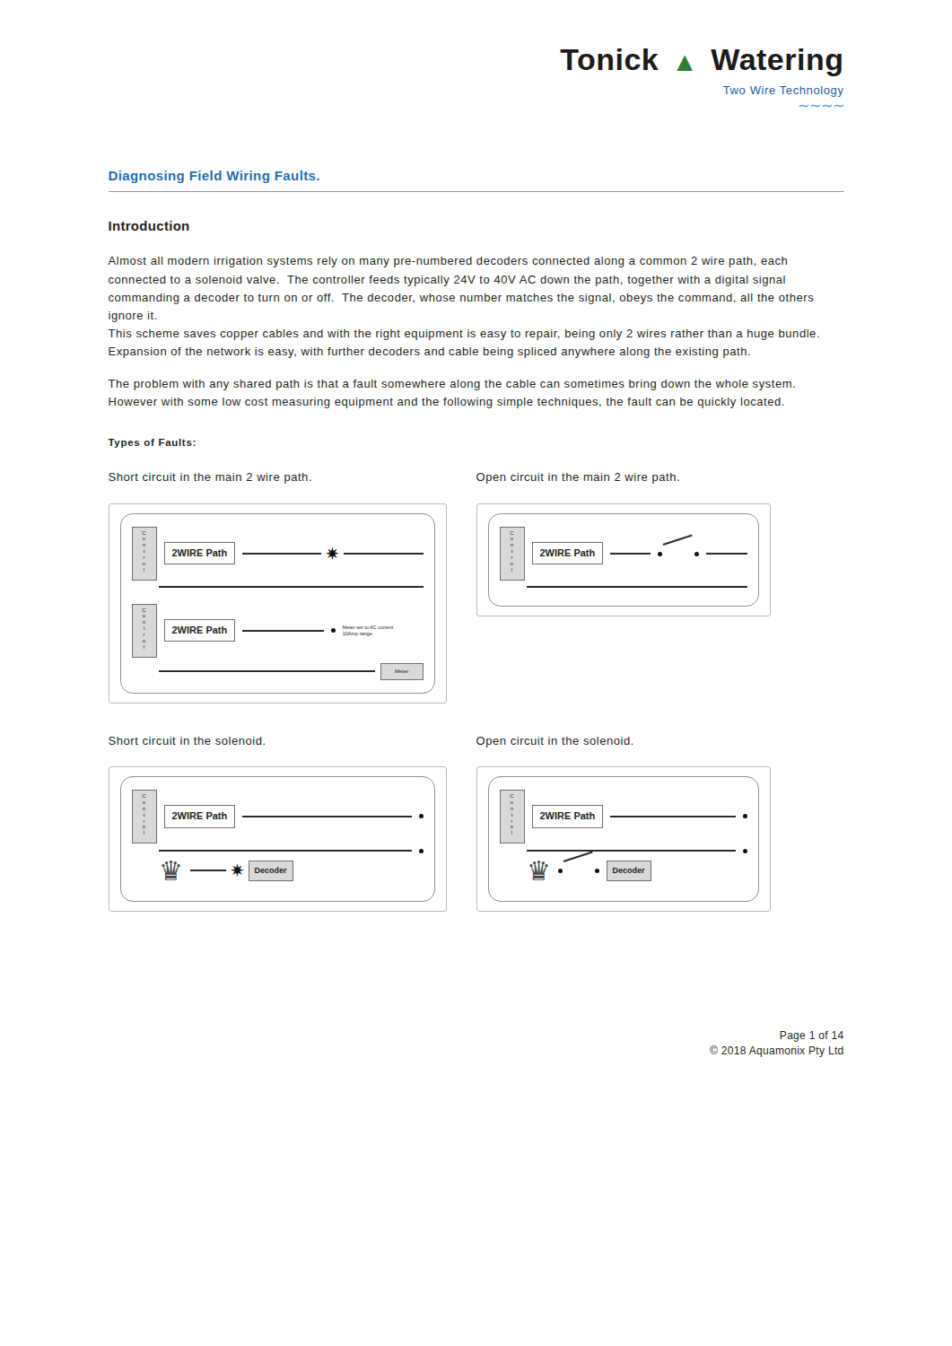Tonick ▲ Watering
Two Wire Technology
∼∼∼∼
Diagnosing Field Wiring Faults.
Introduction
Almost all modern irrigation systems rely on many pre-numbered decoders connected along a common 2 wire path, each connected to a solenoid valve. The controller feeds typically 24V to 40V AC down the path, together with a digital signal commanding a decoder to turn on or off. The decoder, whose number matches the signal, obeys the command, all the others ignore it.
This scheme saves copper cables and with the right equipment is easy to repair, being only 2 wires rather than a huge bundle. Expansion of the network is easy, with further decoders and cable being spliced anywhere along the existing path.
The problem with any shared path is that a fault somewhere along the cable can sometimes bring down the whole system. However with some low cost measuring equipment and the following simple techniques, the fault can be quickly located.
Types of Faults:
| Short circuit in the main 2 wire path. C o n t r o l 2WIRE Path ✷ C o n t r o l 2WIRE Path Meter set to AC current 10Amp range Meter | Open circuit in the main 2 wire path. C o n t r o l 2WIRE Path |
| Short circuit in the solenoid. C o n t r o l 2WIRE Path ♛ ✷ Decoder | Open circuit in the solenoid. C o n t r o l 2WIRE Path ♛ Decoder |
Page 1 of 14
© 2018 Aquamonix Pty Ltd